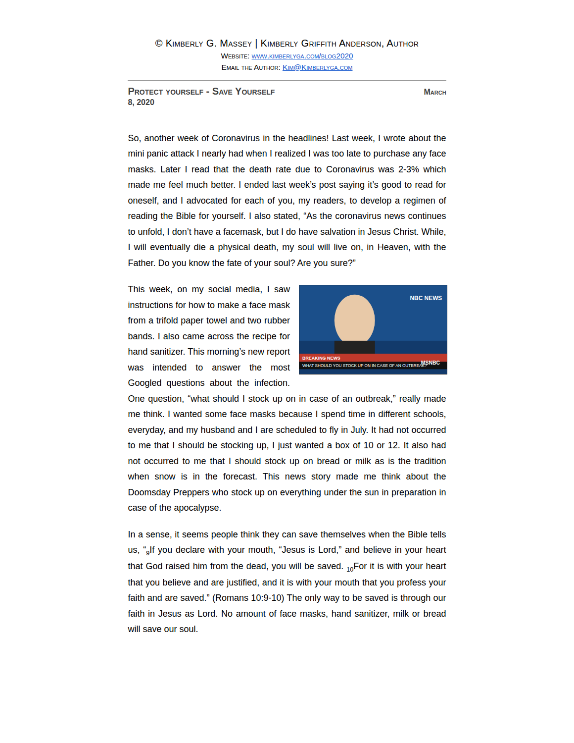© Kimberly G. Massey | Kimberly Griffith Anderson, Author
Website: www.kimberlyga.com/blog2020
Email the Author: Kim@Kimberlyga.com
Protect yourself - Save Yourself
March
8, 2020
So, another week of Coronavirus in the headlines! Last week, I wrote about the mini panic attack I nearly had when I realized I was too late to purchase any face masks. Later I read that the death rate due to Coronavirus was 2-3% which made me feel much better. I ended last week’s post saying it’s good to read for oneself, and I advocated for each of you, my readers, to develop a regimen of reading the Bible for yourself. I also stated, “As the coronavirus news continues to unfold, I don’t have a facemask, but I do have salvation in Jesus Christ. While, I will eventually die a physical death, my soul will live on, in Heaven, with the Father. Do you know the fate of your soul? Are you sure?”
This week, on my social media, I saw instructions for how to make a face mask from a trifold paper towel and two rubber bands. I also came across the recipe for hand sanitizer. This morning’s new report was intended to answer the most Googled questions about the infection. One question, “what should I stock up on in case of an outbreak,” really made me think. I wanted some face masks because I spend time in different schools, everyday, and my husband and I are scheduled to fly in July. It had not occurred to me that I should be stocking up, I just wanted a box of 10 or 12. It also had not occurred to me that I should stock up on bread or milk as is the tradition when snow is in the forecast. This news story made me think about the Doomsday Preppers who stock up on everything under the sun in preparation in case of the apocalypse.
In a sense, it seems people think they can save themselves when the Bible tells us, “9If you declare with your mouth, “Jesus is Lord,” and believe in your heart that God raised him from the dead, you will be saved. 10For it is with your heart that you believe and are justified, and it is with your mouth that you profess your faith and are saved.” (Romans 10:9-10) The only way to be saved is through our faith in Jesus as Lord. No amount of face masks, hand sanitizer, milk or bread will save our soul.